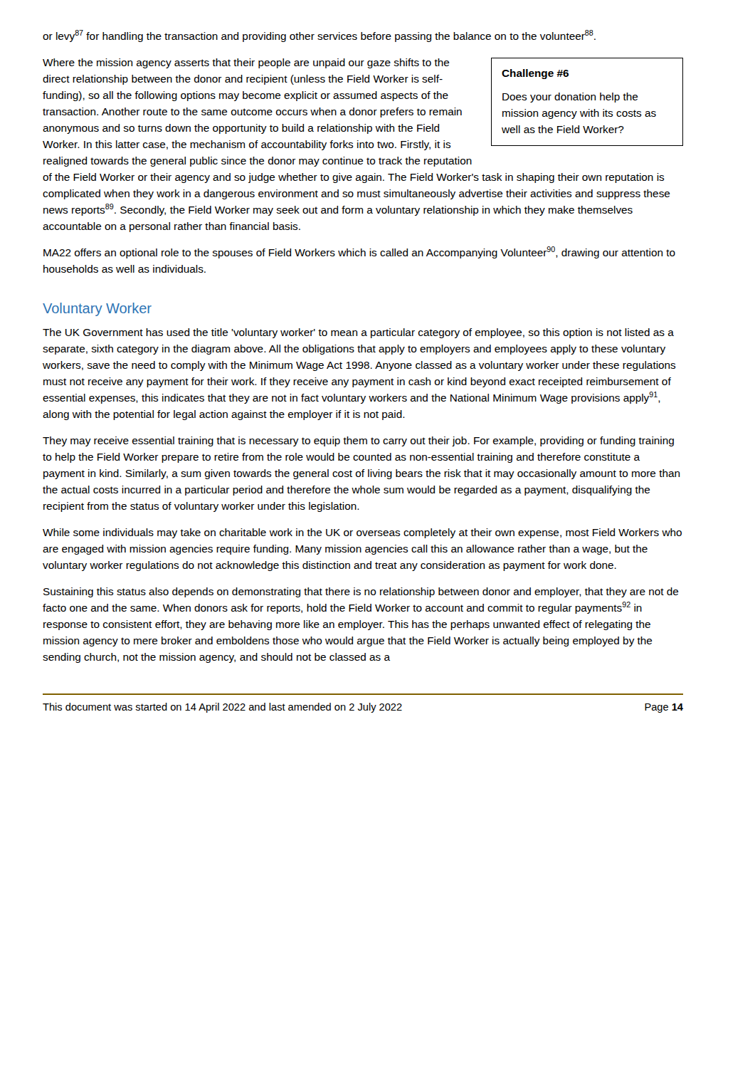or levy87 for handling the transaction and providing other services before passing the balance on to the volunteer88.
Challenge #6
Does your donation help the mission agency with its costs as well as the Field Worker?
Where the mission agency asserts that their people are unpaid our gaze shifts to the direct relationship between the donor and recipient (unless the Field Worker is self-funding), so all the following options may become explicit or assumed aspects of the transaction. Another route to the same outcome occurs when a donor prefers to remain anonymous and so turns down the opportunity to build a relationship with the Field Worker. In this latter case, the mechanism of accountability forks into two. Firstly, it is realigned towards the general public since the donor may continue to track the reputation of the Field Worker or their agency and so judge whether to give again. The Field Worker's task in shaping their own reputation is complicated when they work in a dangerous environment and so must simultaneously advertise their activities and suppress these news reports89. Secondly, the Field Worker may seek out and form a voluntary relationship in which they make themselves accountable on a personal rather than financial basis.
MA22 offers an optional role to the spouses of Field Workers which is called an Accompanying Volunteer90, drawing our attention to households as well as individuals.
Voluntary Worker
The UK Government has used the title 'voluntary worker' to mean a particular category of employee, so this option is not listed as a separate, sixth category in the diagram above. All the obligations that apply to employers and employees apply to these voluntary workers, save the need to comply with the Minimum Wage Act 1998. Anyone classed as a voluntary worker under these regulations must not receive any payment for their work. If they receive any payment in cash or kind beyond exact receipted reimbursement of essential expenses, this indicates that they are not in fact voluntary workers and the National Minimum Wage provisions apply91, along with the potential for legal action against the employer if it is not paid.
They may receive essential training that is necessary to equip them to carry out their job. For example, providing or funding training to help the Field Worker prepare to retire from the role would be counted as non-essential training and therefore constitute a payment in kind. Similarly, a sum given towards the general cost of living bears the risk that it may occasionally amount to more than the actual costs incurred in a particular period and therefore the whole sum would be regarded as a payment, disqualifying the recipient from the status of voluntary worker under this legislation.
While some individuals may take on charitable work in the UK or overseas completely at their own expense, most Field Workers who are engaged with mission agencies require funding. Many mission agencies call this an allowance rather than a wage, but the voluntary worker regulations do not acknowledge this distinction and treat any consideration as payment for work done.
Sustaining this status also depends on demonstrating that there is no relationship between donor and employer, that they are not de facto one and the same. When donors ask for reports, hold the Field Worker to account and commit to regular payments92 in response to consistent effort, they are behaving more like an employer. This has the perhaps unwanted effect of relegating the mission agency to mere broker and emboldens those who would argue that the Field Worker is actually being employed by the sending church, not the mission agency, and should not be classed as a
This document was started on 14 April 2022 and last amended on 2 July 2022 Page 14